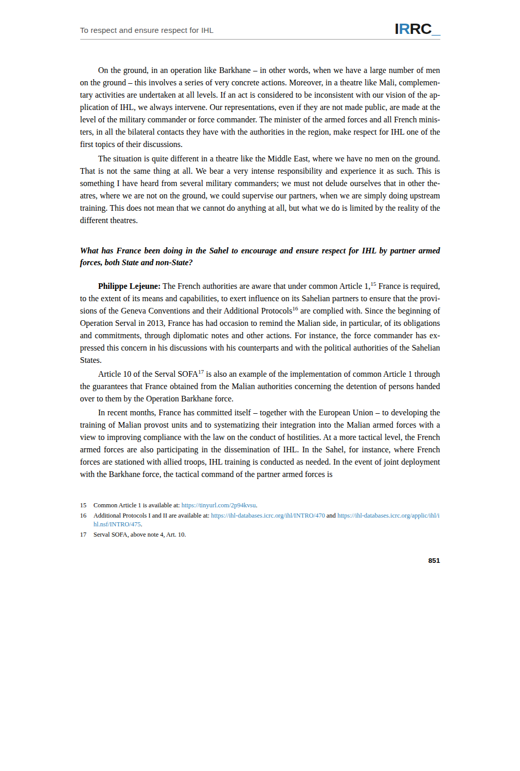To respect and ensure respect for IHL
IRRC_
On the ground, in an operation like Barkhane – in other words, when we have a large number of men on the ground – this involves a series of very concrete actions. Moreover, in a theatre like Mali, complementary activities are undertaken at all levels. If an act is considered to be inconsistent with our vision of the application of IHL, we always intervene. Our representations, even if they are not made public, are made at the level of the military commander or force commander. The minister of the armed forces and all French ministers, in all the bilateral contacts they have with the authorities in the region, make respect for IHL one of the first topics of their discussions.
The situation is quite different in a theatre like the Middle East, where we have no men on the ground. That is not the same thing at all. We bear a very intense responsibility and experience it as such. This is something I have heard from several military commanders; we must not delude ourselves that in other theatres, where we are not on the ground, we could supervise our partners, when we are simply doing upstream training. This does not mean that we cannot do anything at all, but what we do is limited by the reality of the different theatres.
What has France been doing in the Sahel to encourage and ensure respect for IHL by partner armed forces, both State and non-State?
Philippe Lejeune: The French authorities are aware that under common Article 1,15 France is required, to the extent of its means and capabilities, to exert influence on its Sahelian partners to ensure that the provisions of the Geneva Conventions and their Additional Protocols16 are complied with. Since the beginning of Operation Serval in 2013, France has had occasion to remind the Malian side, in particular, of its obligations and commitments, through diplomatic notes and other actions. For instance, the force commander has expressed this concern in his discussions with his counterparts and with the political authorities of the Sahelian States.
Article 10 of the Serval SOFA17 is also an example of the implementation of common Article 1 through the guarantees that France obtained from the Malian authorities concerning the detention of persons handed over to them by the Operation Barkhane force.
In recent months, France has committed itself – together with the European Union – to developing the training of Malian provost units and to systematizing their integration into the Malian armed forces with a view to improving compliance with the law on the conduct of hostilities. At a more tactical level, the French armed forces are also participating in the dissemination of IHL. In the Sahel, for instance, where French forces are stationed with allied troops, IHL training is conducted as needed. In the event of joint deployment with the Barkhane force, the tactical command of the partner armed forces is
15 Common Article 1 is available at: https://tinyurl.com/2p94kvsu.
16 Additional Protocols I and II are available at: https://ihl-databases.icrc.org/ihl/INTRO/470 and https://ihl-databases.icrc.org/applic/ihl/ihl.nsf/INTRO/475.
17 Serval SOFA, above note 4, Art. 10.
851